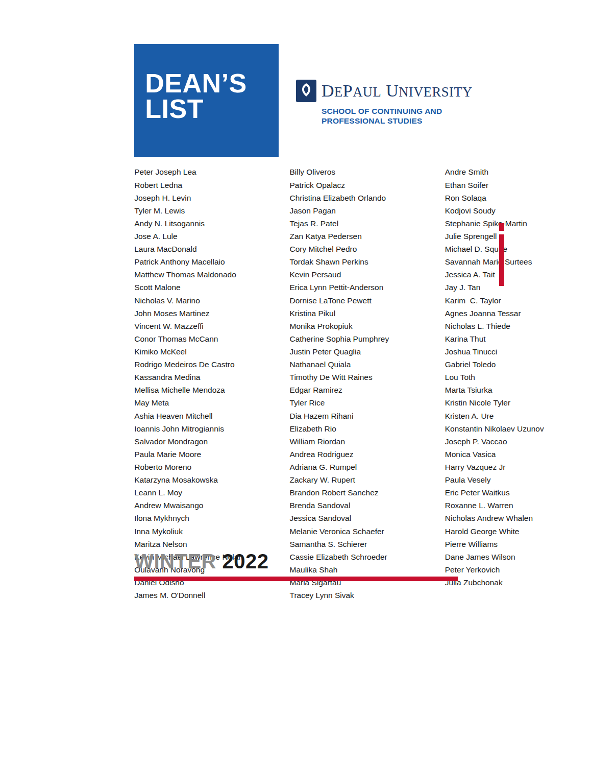DEAN’S LIST
DEPAUL UNIVERSITY
School of Continuing and
Professional Studies
Peter Joseph Lea
Robert Ledna
Joseph H. Levin
Tyler M. Lewis
Andy N. Litsogannis
Jose A. Lule
Laura MacDonald
Patrick Anthony Macellaio
Matthew Thomas Maldonado
Scott Malone
Nicholas V. Marino
John Moses Martinez
Vincent W. Mazzeffi
Conor Thomas McCann
Kimiko McKeel
Rodrigo Medeiros De Castro
Kassandra Medina
Mellisa Michelle Mendoza
May Meta
Ashia Heaven Mitchell
Ioannis John Mitrogiannis
Salvador Mondragon
Paula Marie Moore
Roberto Moreno
Katarzyna Mosakowska
Leann L. Moy
Andrew Mwaisango
Ilona Mykhnych
Inna Mykoliuk
Maritza Nelson
Kevin Michael Lawrence Nolan
Oulavanh Noravong
Daniel Odisho
James M. O'Donnell
Billy Oliveros
Patrick Opalacz
Christina Elizabeth Orlando
Jason Pagan
Tejas R. Patel
Zan Katya Pedersen
Cory Mitchel Pedro
Tordak Shawn Perkins
Kevin Persaud
Erica Lynn Pettit-Anderson
Dornise LaTone Pewett
Kristina Pikul
Monika Prokopiuk
Catherine Sophia Pumphrey
Justin Peter Quaglia
Nathanael Quiala
Timothy De Witt Raines
Edgar Ramirez
Tyler Rice
Dia Hazem Rihani
Elizabeth Rio
William Riordan
Andrea Rodriguez
Adriana G. Rumpel
Zackary W. Rupert
Brandon Robert Sanchez
Brenda Sandoval
Jessica Sandoval
Melanie Veronica Schaefer
Samantha S. Schierer
Cassie Elizabeth Schroeder
Maulika Shah
Maria Sigartau
Tracey Lynn Sivak
Andre Smith
Ethan Soifer
Ron Solaqa
Kodjovi Soudy
Stephanie Spike-Martin
Julie Sprengell
Michael D. Squire
Savannah Marie Surtees
Jessica A. Tait
Jay J. Tan
Karim C. Taylor
Agnes Joanna Tessar
Nicholas L. Thiede
Karina Thut
Joshua Tinucci
Gabriel Toledo
Lou Toth
Marta Tsiurka
Kristin Nicole Tyler
Kristen A. Ure
Konstantin Nikolaev Uzunov
Joseph P. Vaccao
Monica Vasica
Harry Vazquez Jr
Paula Vesely
Eric Peter Waitkus
Roxanne L. Warren
Nicholas Andrew Whalen
Harold George White
Pierre Williams
Dane James Wilson
Peter Yerkovich
Julia Zubchonak
WINTER 2022